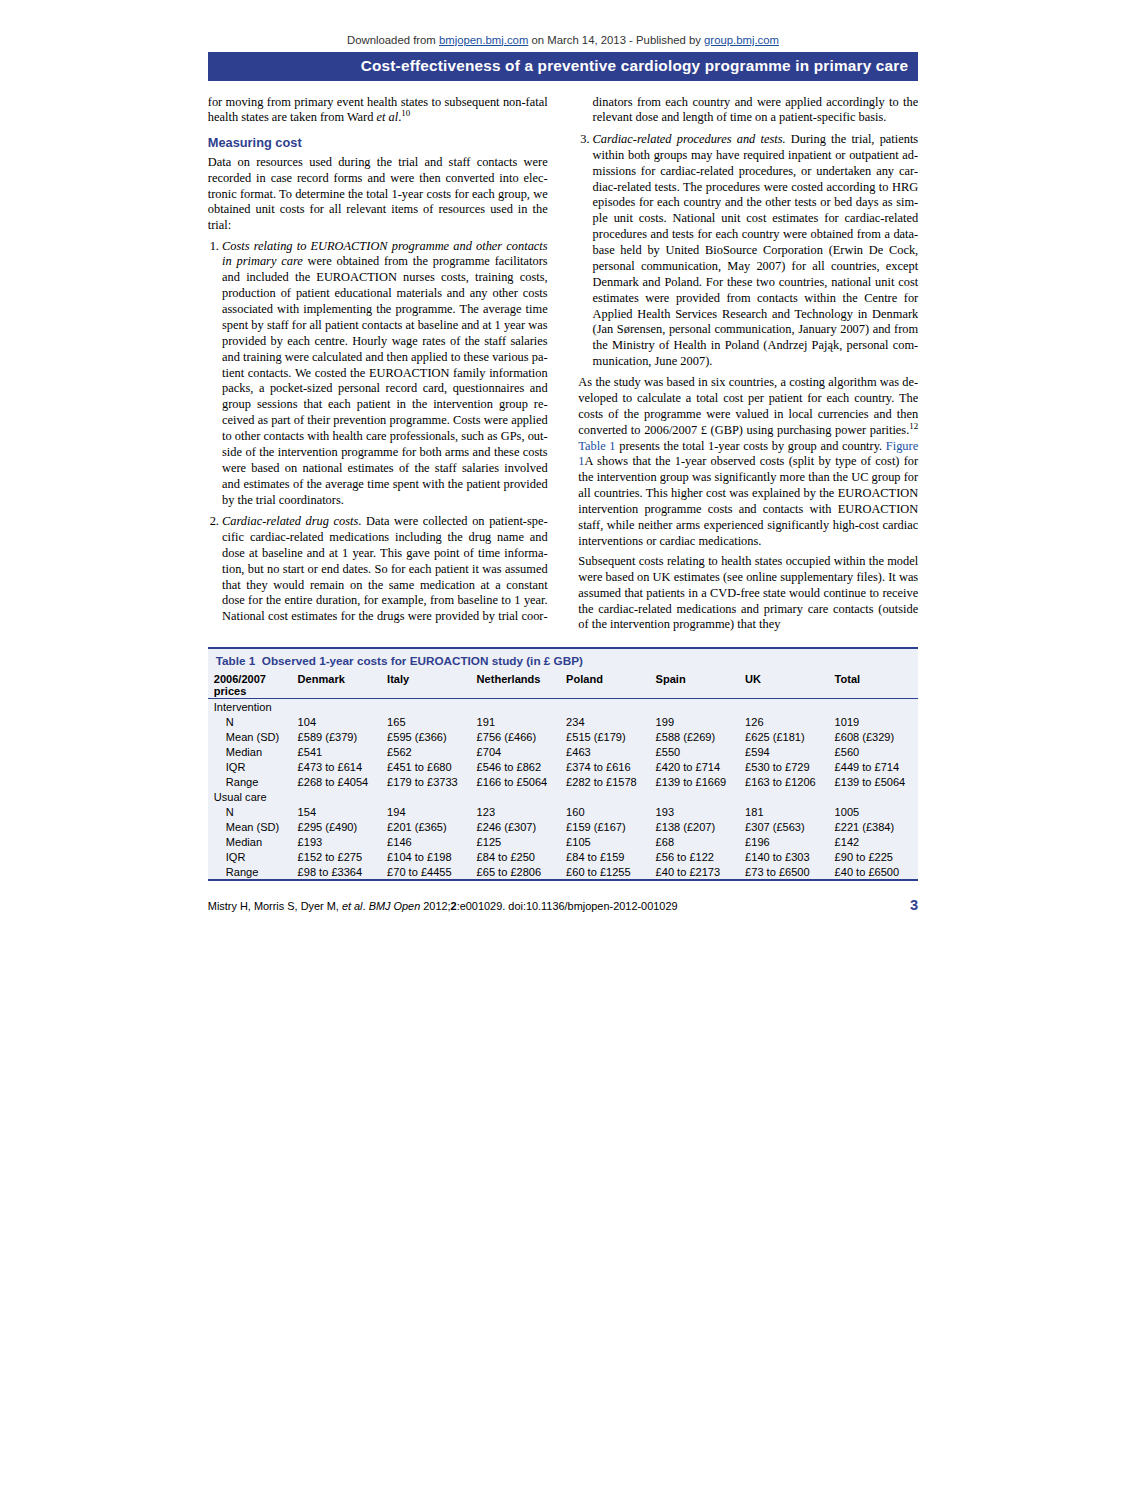Downloaded from bmjopen.bmj.com on March 14, 2013 - Published by group.bmj.com
Cost-effectiveness of a preventive cardiology programme in primary care
for moving from primary event health states to subsequent non-fatal health states are taken from Ward et al.10
Measuring cost
Data on resources used during the trial and staff contacts were recorded in case record forms and were then converted into electronic format. To determine the total 1-year costs for each group, we obtained unit costs for all relevant items of resources used in the trial:
Costs relating to EUROACTION programme and other contacts in primary care were obtained from the programme facilitators and included the EUROACTION nurses costs, training costs, production of patient educational materials and any other costs associated with implementing the programme. The average time spent by staff for all patient contacts at baseline and at 1 year was provided by each centre. Hourly wage rates of the staff salaries and training were calculated and then applied to these various patient contacts. We costed the EUROACTION family information packs, a pocket-sized personal record card, questionnaires and group sessions that each patient in the intervention group received as part of their prevention programme. Costs were applied to other contacts with health care professionals, such as GPs, outside of the intervention programme for both arms and these costs were based on national estimates of the staff salaries involved and estimates of the average time spent with the patient provided by the trial coordinators.
Cardiac-related drug costs. Data were collected on patient-specific cardiac-related medications including the drug name and dose at baseline and at 1 year. This gave point of time information, but no start or end dates. So for each patient it was assumed that they would remain on the same medication at a constant dose for the entire duration, for example, from baseline to 1 year. National cost estimates for the drugs were provided by trial coordinators from each country and were applied accordingly to the relevant dose and length of time on a patient-specific basis.
Cardiac-related procedures and tests. During the trial, patients within both groups may have required inpatient or outpatient admissions for cardiac-related procedures, or undertaken any cardiac-related tests. The procedures were costed according to HRG episodes for each country and the other tests or bed days as simple unit costs. National unit cost estimates for cardiac-related procedures and tests for each country were obtained from a database held by United BioSource Corporation (Erwin De Cock, personal communication, May 2007) for all countries, except Denmark and Poland. For these two countries, national unit cost estimates were provided from contacts within the Centre for Applied Health Services Research and Technology in Denmark (Jan Sørensen, personal communication, January 2007) and from the Ministry of Health in Poland (Andrzej Pająk, personal communication, June 2007).
As the study was based in six countries, a costing algorithm was developed to calculate a total cost per patient for each country. The costs of the programme were valued in local currencies and then converted to 2006/2007 £ (GBP) using purchasing power parities.12 Table 1 presents the total 1-year costs by group and country. Figure 1 A shows that the 1-year observed costs (split by type of cost) for the intervention group was significantly more than the UC group for all countries. This higher cost was explained by the EUROACTION intervention programme costs and contacts with EUROACTION staff, while neither arms experienced significantly high-cost cardiac interventions or cardiac medications.
Subsequent costs relating to health states occupied within the model were based on UK estimates (see online supplementary files). It was assumed that patients in a CVD-free state would continue to receive the cardiac-related medications and primary care contacts (outside of the intervention programme) that they
Table 1 Observed 1-year costs for EUROACTION study (in £ GBP)
| 2006/2007 prices | Denmark | Italy | Netherlands | Poland | Spain | UK | Total |
| --- | --- | --- | --- | --- | --- | --- | --- |
| Intervention | | | | | | | |
| N | 104 | 165 | 191 | 234 | 199 | 126 | 1019 |
| Mean (SD) | £589 (£379) | £595 (£366) | £756 (£466) | £515 (£179) | £588 (£269) | £625 (£181) | £608 (£329) |
| Median | £541 | £562 | £704 | £463 | £550 | £594 | £560 |
| IQR | £473 to £614 | £451 to £680 | £546 to £862 | £374 to £616 | £420 to £714 | £530 to £729 | £449 to £714 |
| Range | £268 to £4054 | £179 to £3733 | £166 to £5064 | £282 to £1578 | £139 to £1669 | £163 to £1206 | £139 to £5064 |
| Usual care | | | | | | | |
| N | 154 | 194 | 123 | 160 | 193 | 181 | 1005 |
| Mean (SD) | £295 (£490) | £201 (£365) | £246 (£307) | £159 (£167) | £138 (£207) | £307 (£563) | £221 (£384) |
| Median | £193 | £146 | £125 | £105 | £68 | £196 | £142 |
| IQR | £152 to £275 | £104 to £198 | £84 to £250 | £84 to £159 | £56 to £122 | £140 to £303 | £90 to £225 |
| Range | £98 to £3364 | £70 to £4455 | £65 to £2806 | £60 to £1255 | £40 to £2173 | £73 to £6500 | £40 to £6500 |
Mistry H, Morris S, Dyer M, et al. BMJ Open 2012;2:e001029. doi:10.1136/bmjopen-2012-001029
3